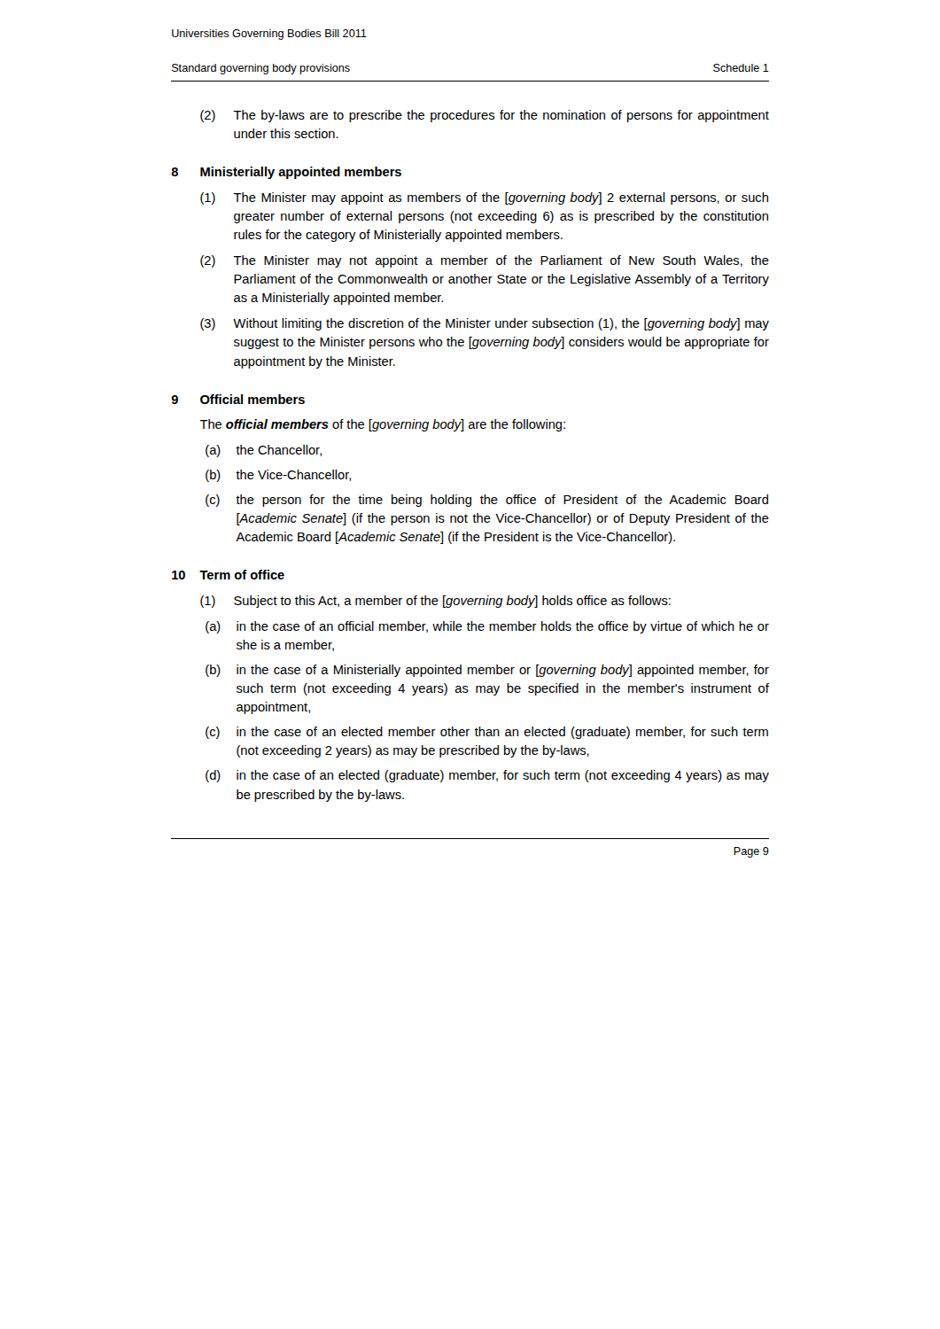Universities Governing Bodies Bill 2011
Standard governing body provisions Schedule 1
(2) The by-laws are to prescribe the procedures for the nomination of persons for appointment under this section.
8 Ministerially appointed members
(1) The Minister may appoint as members of the [governing body] 2 external persons, or such greater number of external persons (not exceeding 6) as is prescribed by the constitution rules for the category of Ministerially appointed members.
(2) The Minister may not appoint a member of the Parliament of New South Wales, the Parliament of the Commonwealth or another State or the Legislative Assembly of a Territory as a Ministerially appointed member.
(3) Without limiting the discretion of the Minister under subsection (1), the [governing body] may suggest to the Minister persons who the [governing body] considers would be appropriate for appointment by the Minister.
9 Official members
The official members of the [governing body] are the following:
(a) the Chancellor,
(b) the Vice-Chancellor,
(c) the person for the time being holding the office of President of the Academic Board [Academic Senate] (if the person is not the Vice-Chancellor) or of Deputy President of the Academic Board [Academic Senate] (if the President is the Vice-Chancellor).
10 Term of office
(1) Subject to this Act, a member of the [governing body] holds office as follows:
(a) in the case of an official member, while the member holds the office by virtue of which he or she is a member,
(b) in the case of a Ministerially appointed member or [governing body] appointed member, for such term (not exceeding 4 years) as may be specified in the member's instrument of appointment,
(c) in the case of an elected member other than an elected (graduate) member, for such term (not exceeding 2 years) as may be prescribed by the by-laws,
(d) in the case of an elected (graduate) member, for such term (not exceeding 4 years) as may be prescribed by the by-laws.
Page 9